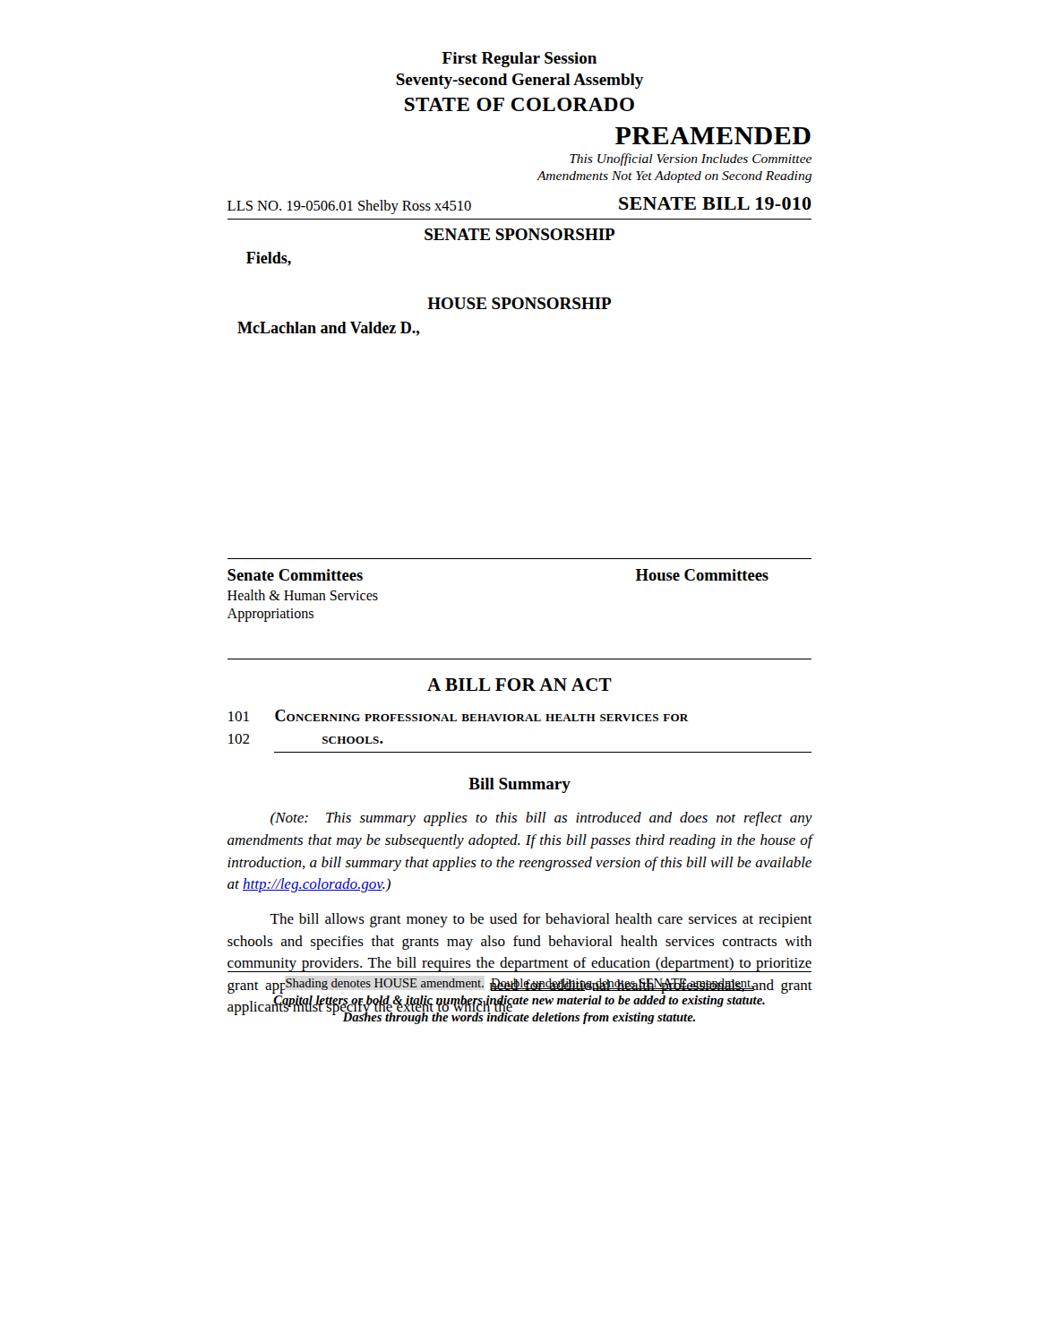First Regular Session
Seventy-second General Assembly
STATE OF COLORADO
PREAMENDED
This Unofficial Version Includes Committee
Amendments Not Yet Adopted on Second Reading
LLS NO. 19-0506.01 Shelby Ross x4510
SENATE BILL 19-010
SENATE SPONSORSHIP
Fields,
HOUSE SPONSORSHIP
McLachlan and Valdez D.,
Senate Committees
Health & Human Services
Appropriations
House Committees
A BILL FOR AN ACT
101
Concerning professional behavioral health services for
102
schools.
Bill Summary
(Note: This summary applies to this bill as introduced and does not reflect any amendments that may be subsequently adopted. If this bill passes third reading in the house of introduction, a bill summary that applies to the reengrossed version of this bill will be available at http://leg.colorado.gov.)
The bill allows grant money to be used for behavioral health care services at recipient schools and specifies that grants may also fund behavioral health services contracts with community providers. The bill requires the department of education (department) to prioritize grant applications based on the school's need for additional health professionals, and grant applicants must specify the extent to which the
Shading denotes HOUSE amendment. Double underlining denotes SENATE amendment.
Capital letters or bold & italic numbers indicate new material to be added to existing statute.
Dashes through the words indicate deletions from existing statute.